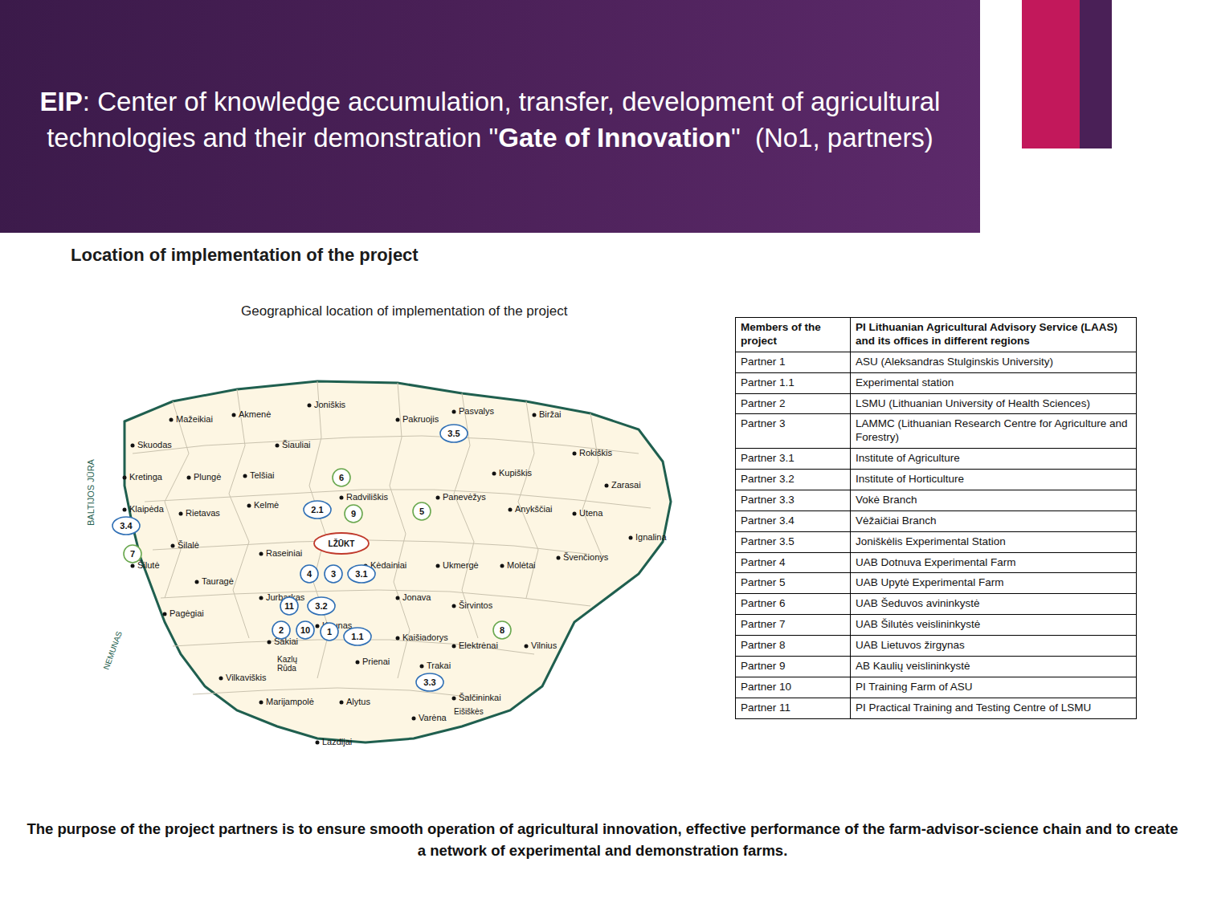EIP: Center of knowledge accumulation, transfer, development of agricultural technologies and their demonstration "Gate of Innovation" (No1, partners)
Location of implementation of the project
Geographical location of implementation of the project
BALTIJOS JŪRA NEMUNAS Mažeikiai Akmenė Joniškis Pakruojis Pasvalys Biržai Skuodas Šiauliai Rokiškis Kretinga Plungė Telšiai Kupiškis Zarasai Klaipėda Rietavas Kelmė Radviliškis Panevėžys Anykščiai Utena Ignalina Šilalė Raseiniai Švenčionys Šilutė Tauragė Kėdainiai Ukmergė Molėtai Jurbarkas Jonava Širvintos Pagėgiai Kaunas Šakiai Kaišiadorys Elektrėnai Vilnius Kazlų Rūda Prienai Trakai Vilkaviškis Marijampolė Alytus Šalčininkai Eišiškės Varėna Lazdijai 3.5 6 2.1 9 5 3.4 LŽŪKT 7 4 3 3.1 11 3.2 2 10 1 1.1 8 3.3
| Members of the project | PI Lithuanian Agricultural Advisory Service (LAAS) and its offices in different regions |
| --- | --- |
| Partner 1 | ASU (Aleksandras Stulginskis University) |
| Partner 1.1 | Experimental station |
| Partner 2 | LSMU (Lithuanian University of Health Sciences) |
| Partner 3 | LAMMC (Lithuanian Research Centre for Agriculture and Forestry) |
| Partner 3.1 | Institute of Agriculture |
| Partner 3.2 | Institute of Horticulture |
| Partner 3.3 | Vokė Branch |
| Partner 3.4 | Vėžaičiai Branch |
| Partner 3.5 | Joniškėlis Experimental Station |
| Partner 4 | UAB Dotnuva Experimental Farm |
| Partner 5 | UAB Upytė Experimental Farm |
| Partner 6 | UAB Šeduvos avininkystė |
| Partner 7 | UAB Šilutės veislininkystė |
| Partner 8 | UAB Lietuvos žirgynas |
| Partner 9 | AB Kaulių veislininkystė |
| Partner 10 | PI Training Farm of ASU |
| Partner 11 | PI Practical Training and Testing Centre of LSMU |
The purpose of the project partners is to ensure smooth operation of agricultural innovation, effective performance of the farm-advisor-science chain and to create a network of experimental and demonstration farms.